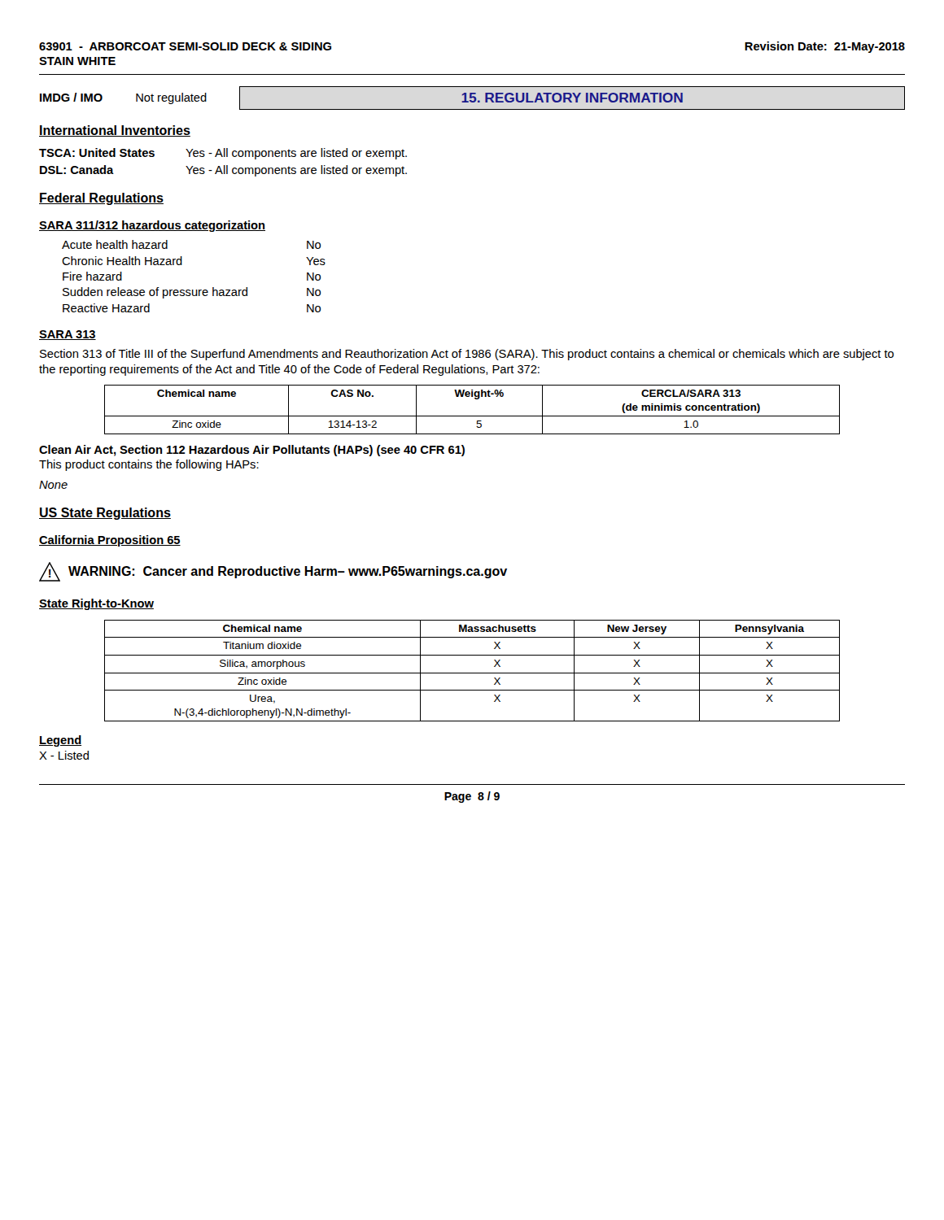63901 - ARBORCOAT SEMI-SOLID DECK & SIDING
STAIN WHITE
Revision Date: 21-May-2018
IMDG / IMO
Not regulated
15. REGULATORY INFORMATION
International Inventories
TSCA: United States
Yes - All components are listed or exempt.
DSL: Canada
Yes - All components are listed or exempt.
Federal Regulations
SARA 311/312 hazardous categorization
Acute health hazard
No
Chronic Health Hazard
Yes
Fire hazard
No
Sudden release of pressure hazard
No
Reactive Hazard
No
SARA 313
Section 313 of Title III of the Superfund Amendments and Reauthorization Act of 1986 (SARA). This product contains a chemical or chemicals which are subject to the reporting requirements of the Act and Title 40 of the Code of Federal Regulations, Part 372:
| Chemical name | CAS No. | Weight-% | CERCLA/SARA 313 (de minimis concentration) |
| --- | --- | --- | --- |
| Zinc oxide | 1314-13-2 | 5 | 1.0 |
Clean Air Act, Section 112 Hazardous Air Pollutants (HAPs) (see 40 CFR 61)
This product contains the following HAPs:
None
US State Regulations
California Proposition 65
!
WARNING: Cancer and Reproductive Harm– www.P65warnings.ca.gov
State Right-to-Know
| Chemical name | Massachusetts | New Jersey | Pennsylvania |
| --- | --- | --- | --- |
| Titanium dioxide | X | X | X |
| Silica, amorphous | X | X | X |
| Zinc oxide | X | X | X |
| Urea, N-(3,4-dichlorophenyl)-N,N-dimethyl- | X | X | X |
Legend
X - Listed
Page 8 / 9